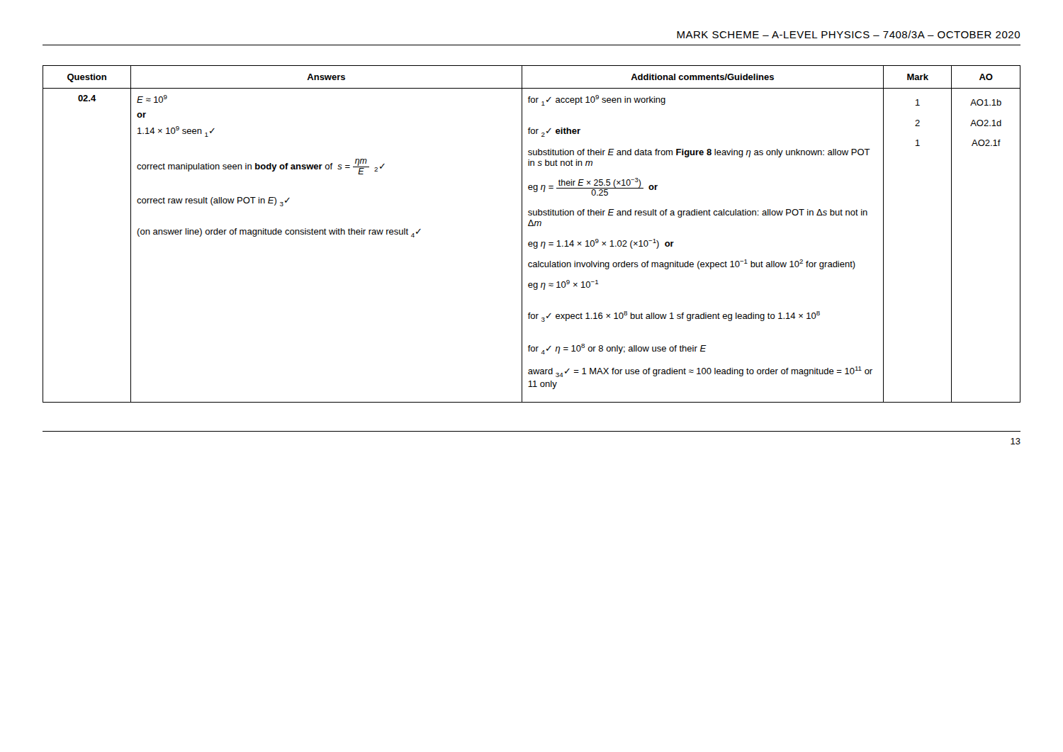MARK SCHEME – A-LEVEL PHYSICS – 7408/3A – OCTOBER 2020
| Question | Answers | Additional comments/Guidelines | Mark | AO |
| --- | --- | --- | --- | --- |
| 02.4 | E ≈ 10 9 or 1.14 × 10 9 seen 1 ✓ correct manipulation seen in body of answer of s = ηm E 2 ✓ correct raw result (allow POT in E ) 3 ✓ (on answer line) order of magnitude consistent with their raw result 4 ✓ | for 1 ✓ accept 10 9 seen in working for 2 ✓ either substitution of their E and data from Figure 8 leaving η as only unknown: allow POT in s but not in m eg η = their E × 25.5 (×10 −3 ) 0.25 or substitution of their E and result of a gradient calculation: allow POT in Δ s but not in Δ m eg η = 1.14 × 10 9 × 1.02 (×10 −1 ) or calculation involving orders of magnitude (expect 10 −1 but allow 10 2 for gradient) eg η ≈ 10 9 × 10 −1 for 3 ✓ expect 1.16 × 10 8 but allow 1 sf gradient eg leading to 1.14 × 10 8 for 4 ✓ η = 10 8 or 8 only; allow use of their E award 34 ✓ = 1 MAX for use of gradient ≈ 100 leading to order of magnitude = 10 11 or 11 only | 1 2 1 | AO1.1b AO2.1d AO2.1f |
13